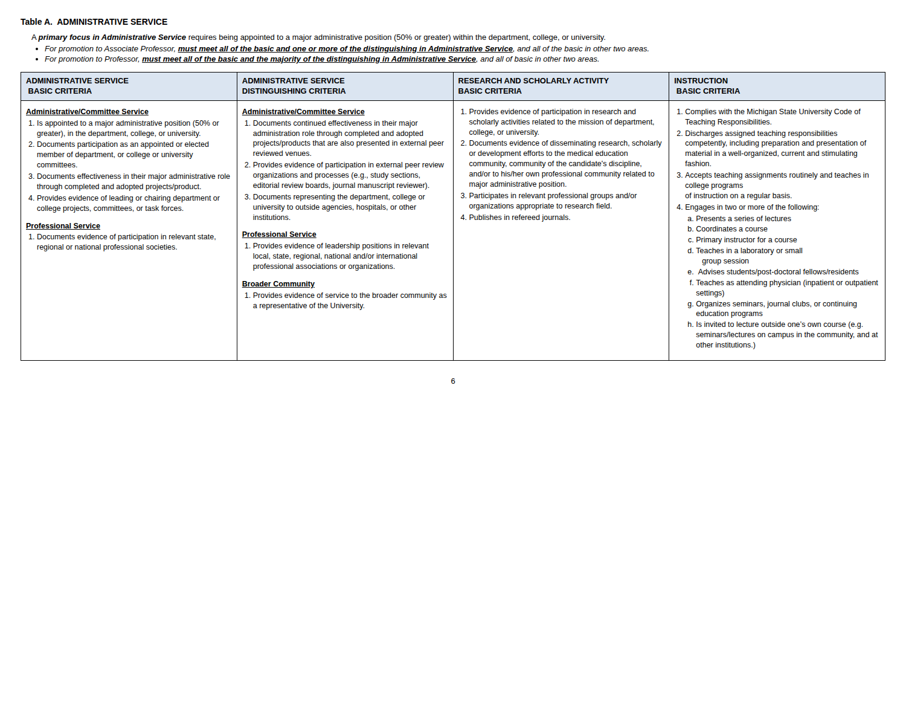Table A. ADMINISTRATIVE SERVICE
A primary focus in Administrative Service requires being appointed to a major administrative position (50% or greater) within the department, college, or university.
For promotion to Associate Professor, must meet all of the basic and one or more of the distinguishing in Administrative Service, and all of the basic in other two areas.
For promotion to Professor, must meet all of the basic and the majority of the distinguishing in Administrative Service, and all of basic in other two areas.
| ADMINISTRATIVE SERVICE BASIC CRITERIA | ADMINISTRATIVE SERVICE DISTINGUISHING CRITERIA | RESEARCH AND SCHOLARLY ACTIVITY BASIC CRITERIA | INSTRUCTION BASIC CRITERIA |
| --- | --- | --- | --- |
| Administrative/Committee Service Is appointed to a major administrative position (50% or greater), in the department, college, or university. Documents participation as an appointed or elected member of department, or college or university committees. Documents effectiveness in their major administrative role through completed and adopted projects/product. Provides evidence of leading or chairing department or college projects, committees, or task forces. Professional Service Documents evidence of participation in relevant state, regional or national professional societies. | Administrative/Committee Service Documents continued effectiveness in their major administration role through completed and adopted projects/products that are also presented in external peer reviewed venues. Provides evidence of participation in external peer review organizations and processes (e.g., study sections, editorial review boards, journal manuscript reviewer). Documents representing the department, college or university to outside agencies, hospitals, or other institutions. Professional Service Provides evidence of leadership positions in relevant local, state, regional, national and/or international professional associations or organizations. Broader Community Provides evidence of service to the broader community as a representative of the University. | Provides evidence of participation in research and scholarly activities related to the mission of department, college, or university. Documents evidence of disseminating research, scholarly or development efforts to the medical education community, community of the candidate's discipline, and/or to his/her own professional community related to major administrative position. Participates in relevant professional groups and/or organizations appropriate to research field. Publishes in refereed journals. | Complies with the Michigan State University Code of Teaching Responsibilities. Discharges assigned teaching responsibilities competently, including preparation and presentation of material in a well-organized, current and stimulating fashion. Accepts teaching assignments routinely and teaches in college programs of instruction on a regular basis. Engages in two or more of the following: Presents a series of lectures Coordinates a course Primary instructor for a course Teaches in a laboratory or small group session Advises students/post-doctoral fellows/residents Teaches as attending physician (inpatient or outpatient settings) Organizes seminars, journal clubs, or continuing education programs Is invited to lecture outside one’s own course (e.g. seminars/lectures on campus in the community, and at other institutions.) |
6